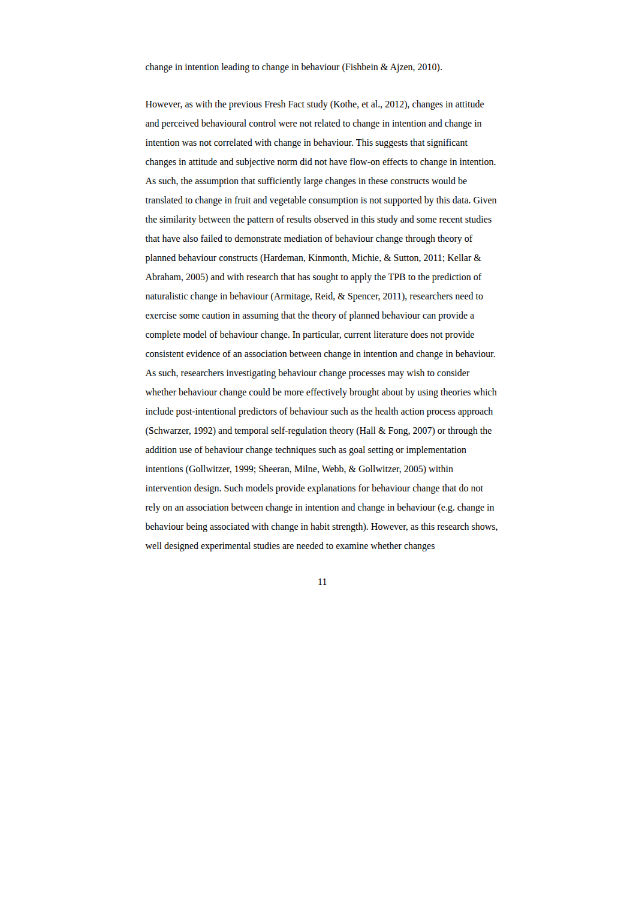change in intention leading to change in behaviour (Fishbein & Ajzen, 2010).
However, as with the previous Fresh Fact study (Kothe, et al., 2012), changes in attitude and perceived behavioural control were not related to change in intention and change in intention was not correlated with change in behaviour. This suggests that significant changes in attitude and subjective norm did not have flow-on effects to change in intention. As such, the assumption that sufficiently large changes in these constructs would be translated to change in fruit and vegetable consumption is not supported by this data. Given the similarity between the pattern of results observed in this study and some recent studies that have also failed to demonstrate mediation of behaviour change through theory of planned behaviour constructs (Hardeman, Kinmonth, Michie, & Sutton, 2011; Kellar & Abraham, 2005) and with research that has sought to apply the TPB to the prediction of naturalistic change in behaviour (Armitage, Reid, & Spencer, 2011), researchers need to exercise some caution in assuming that the theory of planned behaviour can provide a complete model of behaviour change. In particular, current literature does not provide consistent evidence of an association between change in intention and change in behaviour. As such, researchers investigating behaviour change processes may wish to consider whether behaviour change could be more effectively brought about by using theories which include post-intentional predictors of behaviour such as the health action process approach (Schwarzer, 1992) and temporal self-regulation theory (Hall & Fong, 2007) or through the addition use of behaviour change techniques such as goal setting or implementation intentions (Gollwitzer, 1999; Sheeran, Milne, Webb, & Gollwitzer, 2005) within intervention design. Such models provide explanations for behaviour change that do not rely on an association between change in intention and change in behaviour (e.g. change in behaviour being associated with change in habit strength). However, as this research shows, well designed experimental studies are needed to examine whether changes
11